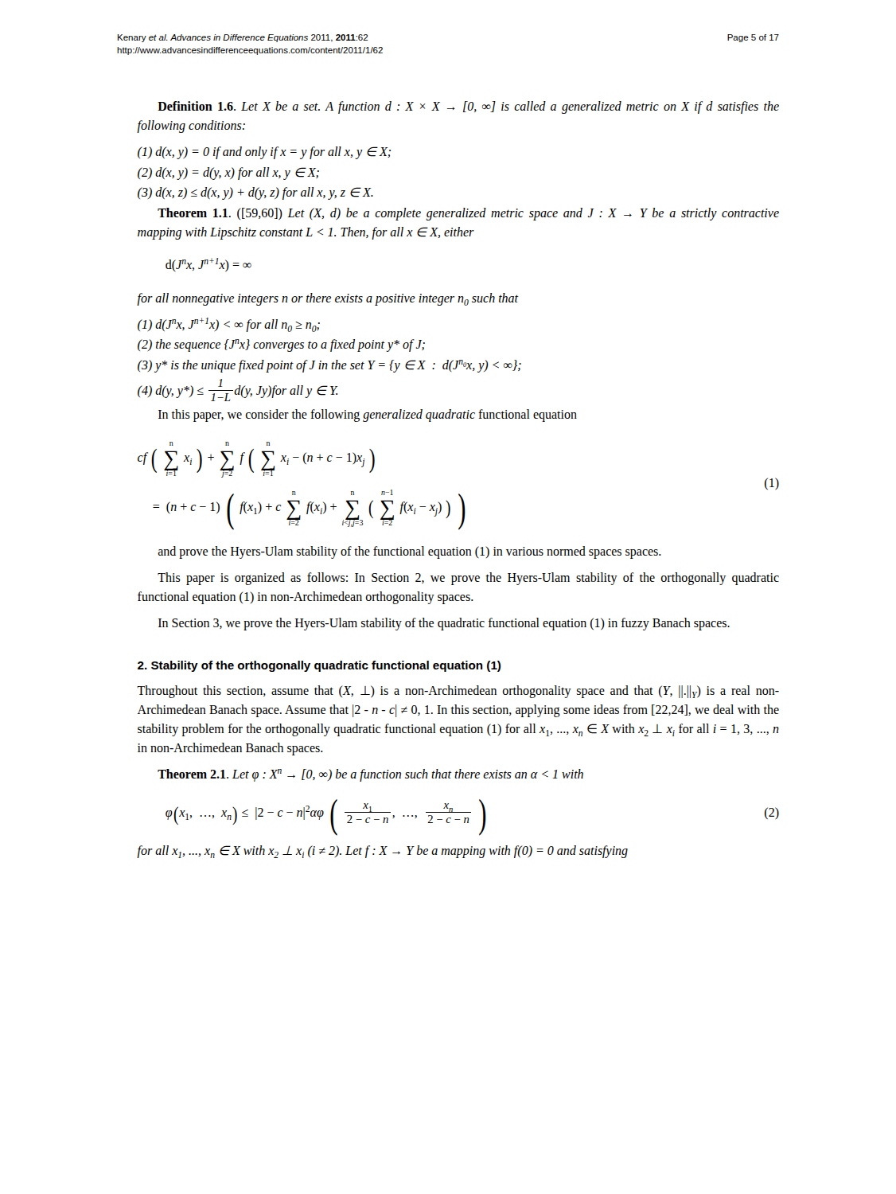Kenary et al. Advances in Difference Equations 2011, 2011:62
http://www.advancesindifferenceequations.com/content/2011/1/62
Page 5 of 17
Definition 1.6. Let X be a set. A function d : X × X → [0, ∞] is called a generalized metric on X if d satisfies the following conditions:
(1) d(x, y) = 0 if and only if x = y for all x, y ∈ X;
(2) d(x, y) = d(y, x) for all x, y ∈ X;
(3) d(x, z) ≤ d(x, y) + d(y, z) for all x, y, z ∈ X.
Theorem 1.1. ([59,60]) Let (X, d) be a complete generalized metric space and J : X → Y be a strictly contractive mapping with Lipschitz constant L < 1. Then, for all x ∈ X, either
d(Jnx, Jn+1x) = ∞
for all nonnegative integers n or there exists a positive integer n0 such that
(1) d(Jnx, Jn+1x) < ∞ for all n0 ≥ n0;
(2) the sequence {Jnx} converges to a fixed point y* of J;
(3) y* is the unique fixed point of J in the set Y = {y ∈ X : d(Jn0x, y) < ∞};
(4) d(y, y*) ≤ 11−Ld(y, Jy)for all y ∈ Y.
In this paper, we consider the following generalized quadratic functional equation
cf ( n∑i=1 xi ) + n∑j=2 f ( n∑i=1 xi − (n + c − 1)xj )
= (n + c − 1) ( f(x1) + c n∑i=2 f(xi) + n∑i<j,j=3 ( n−1∑i=2 f(xi − xj) ) )
(1)
and prove the Hyers-Ulam stability of the functional equation (1) in various normed spaces spaces.
This paper is organized as follows: In Section 2, we prove the Hyers-Ulam stability of the orthogonally quadratic functional equation (1) in non-Archimedean orthogonality spaces.
In Section 3, we prove the Hyers-Ulam stability of the quadratic functional equation (1) in fuzzy Banach spaces.
2. Stability of the orthogonally quadratic functional equation (1)
Throughout this section, assume that (X, ⊥) is a non-Archimedean orthogonality space and that (Y, ||.||Y) is a real non-Archimedean Banach space. Assume that |2 - n - c| ≠ 0, 1. In this section, applying some ideas from [22,24], we deal with the stability problem for the orthogonally quadratic functional equation (1) for all x1, ..., xn ∈ X with x2 ⊥ xi for all i = 1, 3, ..., n in non-Archimedean Banach spaces.
Theorem 2.1. Let φ : Xn → [0, ∞) be a function such that there exists an α < 1 with
φ(x1, …, xn) ≤ |2 − c − n|2αφ ( x12 − c − n, …, xn 2 − c − n )
(2)
for all x1, ..., xn ∈ X with x2 ⊥ xi (i ≠ 2). Let f : X → Y be a mapping with f(0) = 0 and satisfying